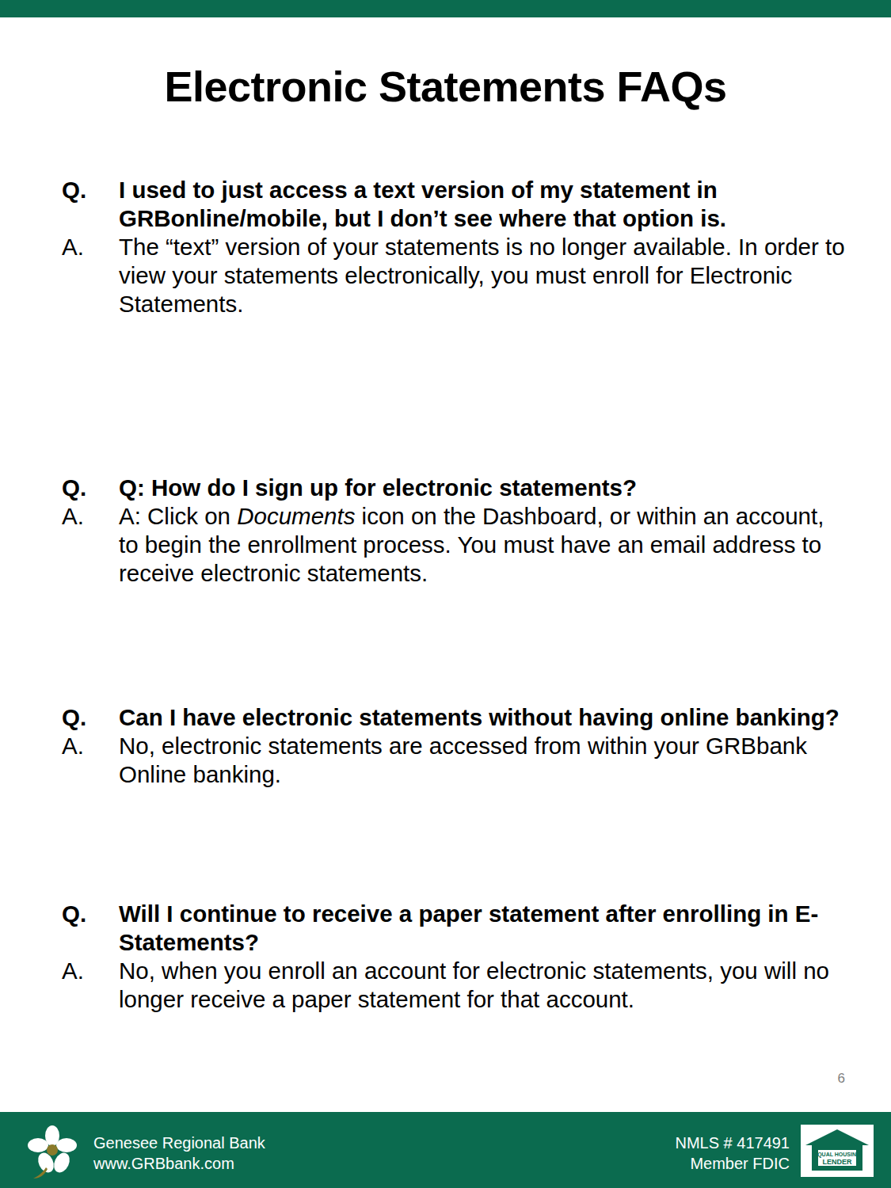Electronic Statements FAQs
Q. I used to just access a text version of my statement in GRBonline/mobile, but I don’t see where that option is.
A. The “text” version of your statements is no longer available. In order to view your statements electronically, you must enroll for Electronic Statements.
Q. Q: How do I sign up for electronic statements?
A. A: Click on Documents icon on the Dashboard, or within an account, to begin the enrollment process. You must have an email address to receive electronic statements.
Q. Can I have electronic statements without having online banking?
A. No, electronic statements are accessed from within your GRBbank Online banking.
Q. Will I continue to receive a paper statement after enrolling in E-Statements?
A. No, when you enroll an account for electronic statements, you will no longer receive a paper statement for that account.
6
Genesee Regional Bank
www.GRBbank.com
NMLS # 417491
Member FDIC
EQUAL HOUSING LENDER